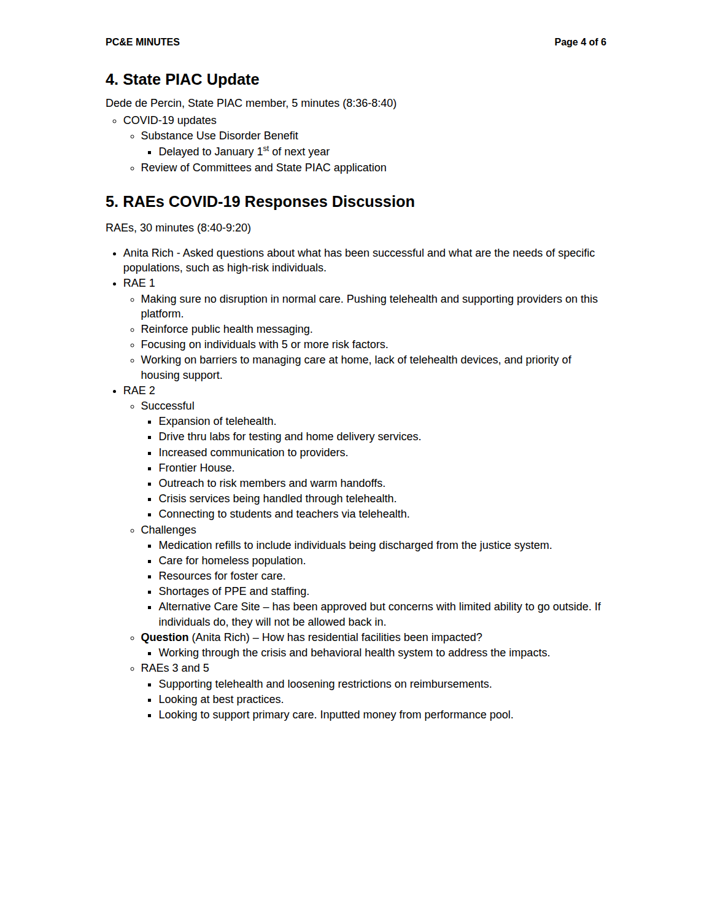PC&E MINUTES Page 4 of 6
4. State PIAC Update
Dede de Percin, State PIAC member, 5 minutes (8:36-8:40)
COVID-19 updates
Substance Use Disorder Benefit
Delayed to January 1st of next year
Review of Committees and State PIAC application
5. RAEs COVID-19 Responses Discussion
RAEs, 30 minutes (8:40-9:20)
Anita Rich - Asked questions about what has been successful and what are the needs of specific populations, such as high-risk individuals.
RAE 1
Making sure no disruption in normal care. Pushing telehealth and supporting providers on this platform.
Reinforce public health messaging.
Focusing on individuals with 5 or more risk factors.
Working on barriers to managing care at home, lack of telehealth devices, and priority of housing support.
RAE 2
Successful
Expansion of telehealth.
Drive thru labs for testing and home delivery services.
Increased communication to providers.
Frontier House.
Outreach to risk members and warm handoffs.
Crisis services being handled through telehealth.
Connecting to students and teachers via telehealth.
Challenges
Medication refills to include individuals being discharged from the justice system.
Care for homeless population.
Resources for foster care.
Shortages of PPE and staffing.
Alternative Care Site – has been approved but concerns with limited ability to go outside. If individuals do, they will not be allowed back in.
Question (Anita Rich) – How has residential facilities been impacted?
Working through the crisis and behavioral health system to address the impacts.
RAEs 3 and 5
Supporting telehealth and loosening restrictions on reimbursements.
Looking at best practices.
Looking to support primary care. Inputted money from performance pool.